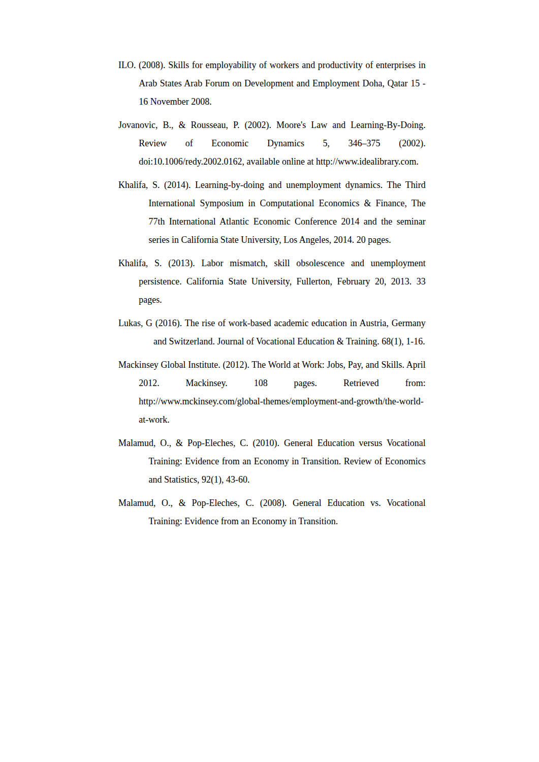ILO. (2008). Skills for employability of workers and productivity of enterprises in Arab States Arab Forum on Development and Employment Doha, Qatar 15 - 16 November 2008.
Jovanovic, B., & Rousseau, P. (2002). Moore's Law and Learning-By-Doing. Review of Economic Dynamics 5, 346–375 (2002). doi:10.1006/redy.2002.0162, available online at http://www.idealibrary.com.
Khalifa, S. (2014). Learning-by-doing and unemployment dynamics. The Third International Symposium in Computational Economics & Finance, The 77th International Atlantic Economic Conference 2014 and the seminar series in California State University, Los Angeles, 2014. 20 pages.
Khalifa, S. (2013). Labor mismatch, skill obsolescence and unemployment persistence. California State University, Fullerton, February 20, 2013. 33 pages.
Lukas, G (2016). The rise of work-based academic education in Austria, Germany and Switzerland. Journal of Vocational Education & Training. 68(1), 1-16.
Mackinsey Global Institute. (2012). The World at Work: Jobs, Pay, and Skills. April 2012. Mackinsey. 108 pages. Retrieved from: http://www.mckinsey.com/global-themes/employment-and-growth/the-world-at-work.
Malamud, O., & Pop-Eleches, C. (2010). General Education versus Vocational Training: Evidence from an Economy in Transition. Review of Economics and Statistics, 92(1), 43-60.
Malamud, O., & Pop-Eleches, C. (2008). General Education vs. Vocational Training: Evidence from an Economy in Transition.